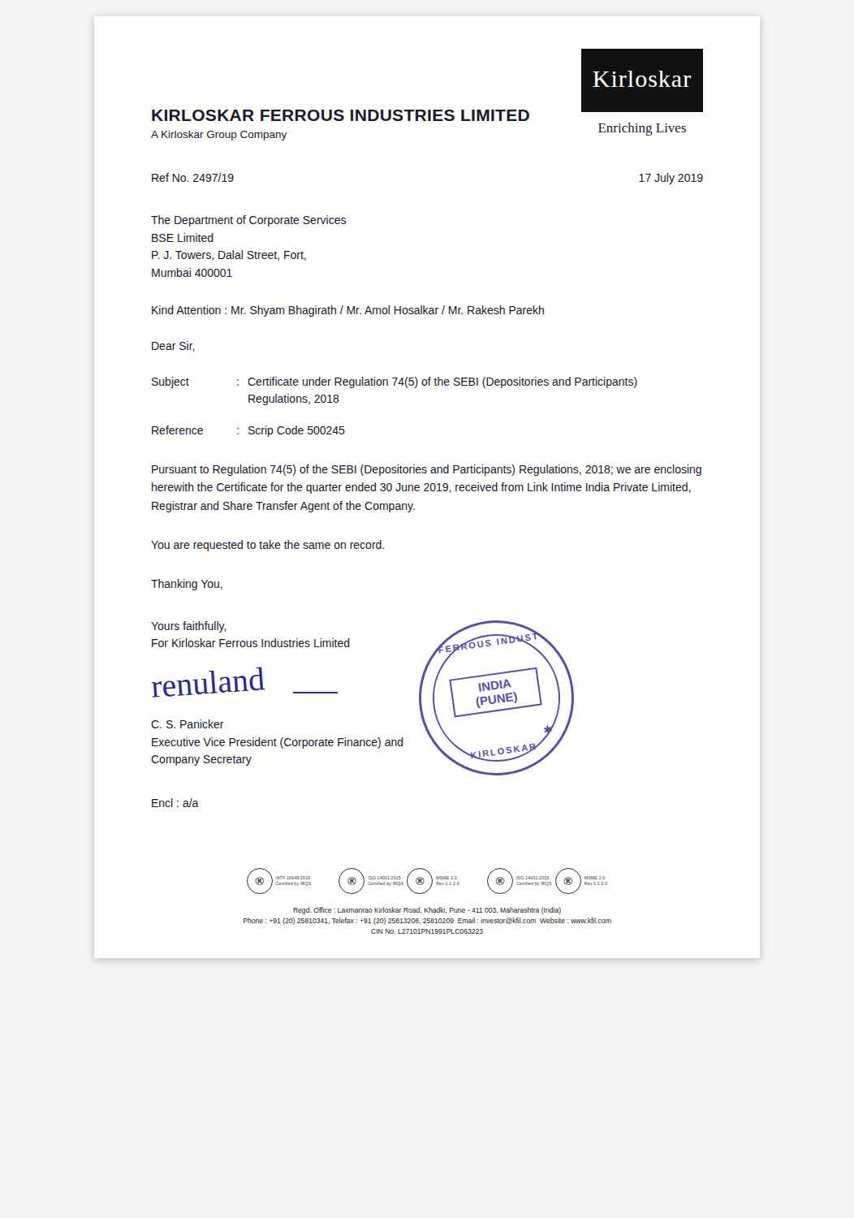Kirloskar
Enriching Lives
KIRLOSKAR FERROUS INDUSTRIES LIMITED
A Kirloskar Group Company
Ref No. 2497/19 17 July 2019
The Department of Corporate Services
BSE Limited
P. J. Towers, Dalal Street, Fort,
Mumbai 400001
Kind Attention : Mr. Shyam Bhagirath / Mr. Amol Hosalkar / Mr. Rakesh Parekh
Dear Sir,
| Subject | : | Certificate under Regulation 74(5) of the SEBI (Depositories and Participants) Regulations, 2018 |
| Reference | : | Scrip Code 500245 |
Pursuant to Regulation 74(5) of the SEBI (Depositories and Participants) Regulations, 2018; we are enclosing herewith the Certificate for the quarter ended 30 June 2019, received from Link Intime India Private Limited, Registrar and Share Transfer Agent of the Company.
You are requested to take the same on record.
Thanking You,
Yours faithfully,
For Kirloskar Ferrous Industries Limited
renuland
FERROUS INDUST
INDIA
(PUNE)
KIRLOSKAR
✱
C. S. Panicker
Executive Vice President (Corporate Finance) and
Company Secretary
Encl : a/a
®
IATF 16949:2016
Certified by IRQS
®
ISO 14001:2015
Certified by IRQS
®
MSME 2.0
Rev 1.1 2.0
®
ISO 14001:2015
Certified by IRQS
®
MSME 2.0
Rev 1.1 2.0
Regd. Office : Laxmanrao Kirloskar Road, Khadki, Pune - 411 003, Maharashtra (India)
Phone : +91 (20) 25810341, Telefax : +91 (20) 25813208, 25810209 Email : investor@kfil.com Website : www.kfil.com
CIN No. L27101PN1991PLC063223